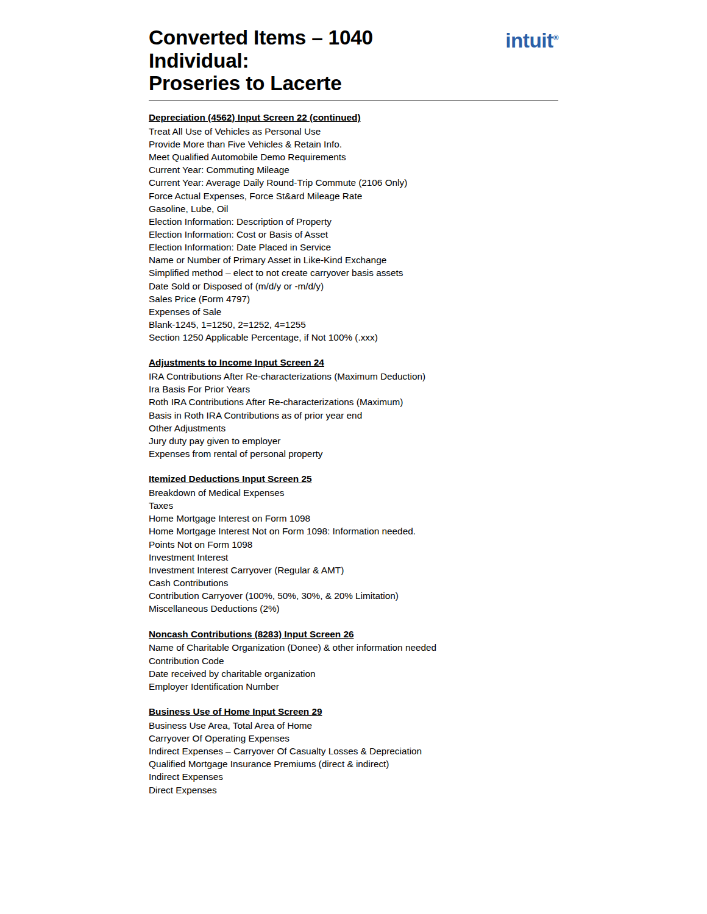intuit®
Converted Items – 1040 Individual:
Proseries to Lacerte
Depreciation (4562) Input Screen 22 (continued)
Treat All Use of Vehicles as Personal Use
Provide More than Five Vehicles & Retain Info.
Meet Qualified Automobile Demo Requirements
Current Year: Commuting Mileage
Current Year: Average Daily Round-Trip Commute (2106 Only)
Force Actual Expenses, Force St&ard Mileage Rate
Gasoline, Lube, Oil
Election Information: Description of Property
Election Information: Cost or Basis of Asset
Election Information: Date Placed in Service
Name or Number of Primary Asset in Like-Kind Exchange
Simplified method – elect to not create carryover basis assets
Date Sold or Disposed of (m/d/y or -m/d/y)
Sales Price (Form 4797)
Expenses of Sale
Blank-1245, 1=1250, 2=1252, 4=1255
Section 1250 Applicable Percentage, if Not 100% (.xxx)
Adjustments to Income Input Screen 24
IRA Contributions After Re-characterizations (Maximum Deduction)
Ira Basis For Prior Years
Roth IRA Contributions After Re-characterizations (Maximum)
Basis in Roth IRA Contributions as of prior year end
Other Adjustments
Jury duty pay given to employer
Expenses from rental of personal property
Itemized Deductions Input Screen 25
Breakdown of Medical Expenses
Taxes
Home Mortgage Interest on Form 1098
Home Mortgage Interest Not on Form 1098: Information needed.
Points Not on Form 1098
Investment Interest
Investment Interest Carryover (Regular & AMT)
Cash Contributions
Contribution Carryover (100%, 50%, 30%, & 20% Limitation)
Miscellaneous Deductions (2%)
Noncash Contributions (8283) Input Screen 26
Name of Charitable Organization (Donee) & other information needed
Contribution Code
Date received by charitable organization
Employer Identification Number
Business Use of Home Input Screen 29
Business Use Area, Total Area of Home
Carryover Of Operating Expenses
Indirect Expenses – Carryover Of Casualty Losses & Depreciation
Qualified Mortgage Insurance Premiums (direct & indirect)
Indirect Expenses
Direct Expenses